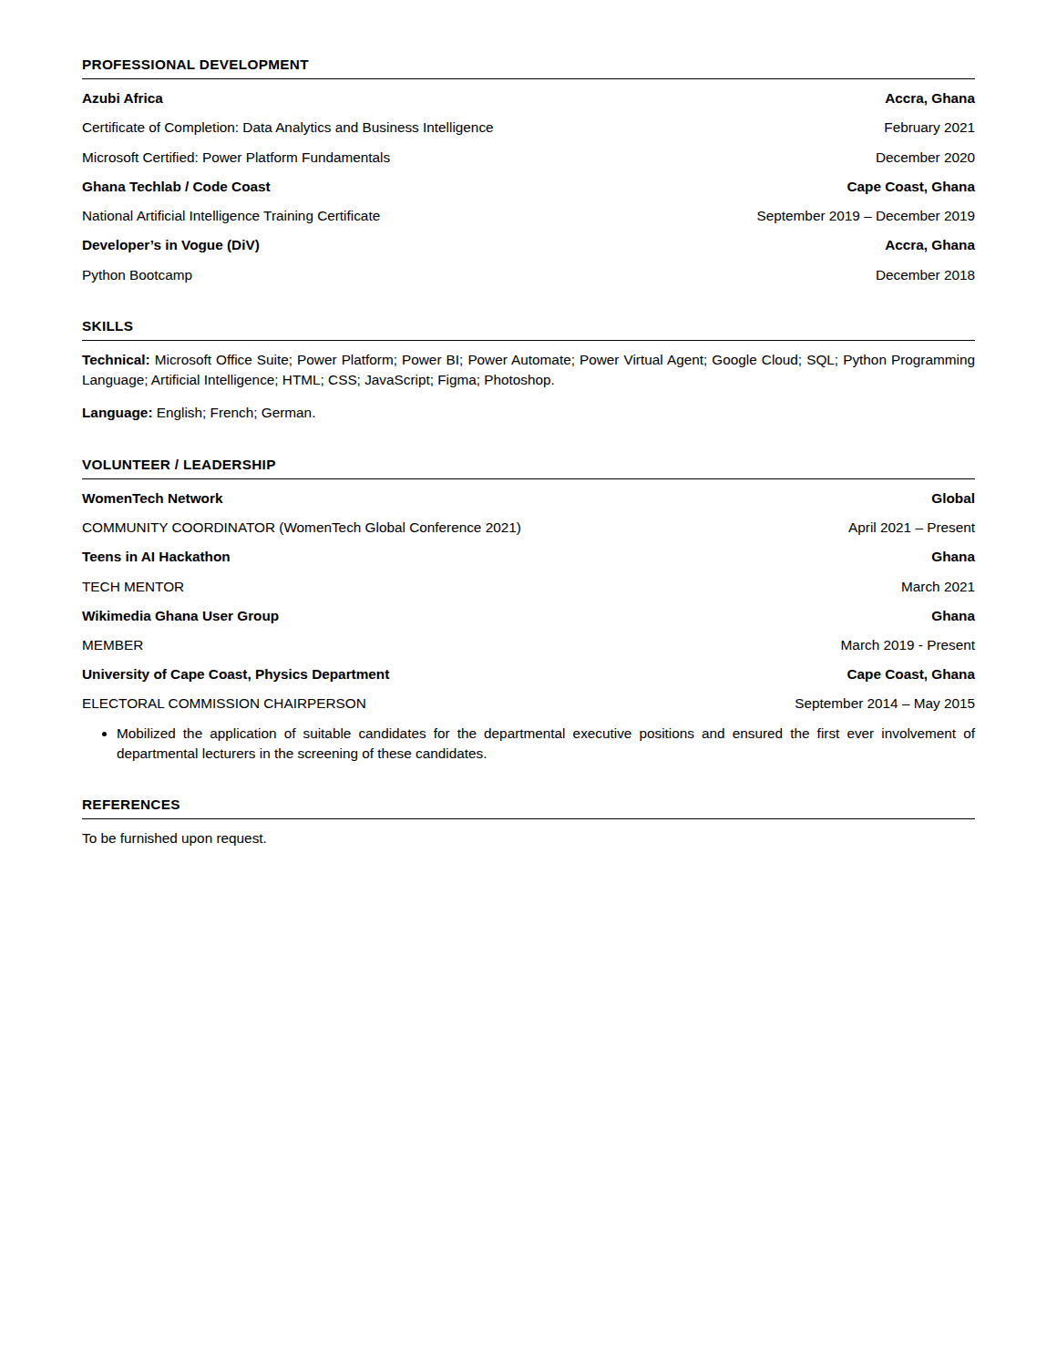PROFESSIONAL DEVELOPMENT
Azubi Africa Accra, Ghana
Certificate of Completion: Data Analytics and Business Intelligence February 2021
Microsoft Certified: Power Platform Fundamentals December 2020
Ghana Techlab / Code Coast Cape Coast, Ghana
National Artificial Intelligence Training Certificate September 2019 – December 2019
Developer’s in Vogue (DiV) Accra, Ghana
Python Bootcamp December 2018
SKILLS
Technical: Microsoft Office Suite; Power Platform; Power BI; Power Automate; Power Virtual Agent; Google Cloud; SQL; Python Programming Language; Artificial Intelligence; HTML; CSS; JavaScript; Figma; Photoshop.
Language: English; French; German.
VOLUNTEER / LEADERSHIP
WomenTech Network Global
COMMUNITY COORDINATOR (WomenTech Global Conference 2021) April 2021 – Present
Teens in AI Hackathon Ghana
TECH MENTOR March 2021
Wikimedia Ghana User Group Ghana
MEMBER March 2019 - Present
University of Cape Coast, Physics Department Cape Coast, Ghana
ELECTORAL COMMISSION CHAIRPERSON September 2014 – May 2015
Mobilized the application of suitable candidates for the departmental executive positions and ensured the first ever involvement of departmental lecturers in the screening of these candidates.
REFERENCES
To be furnished upon request.